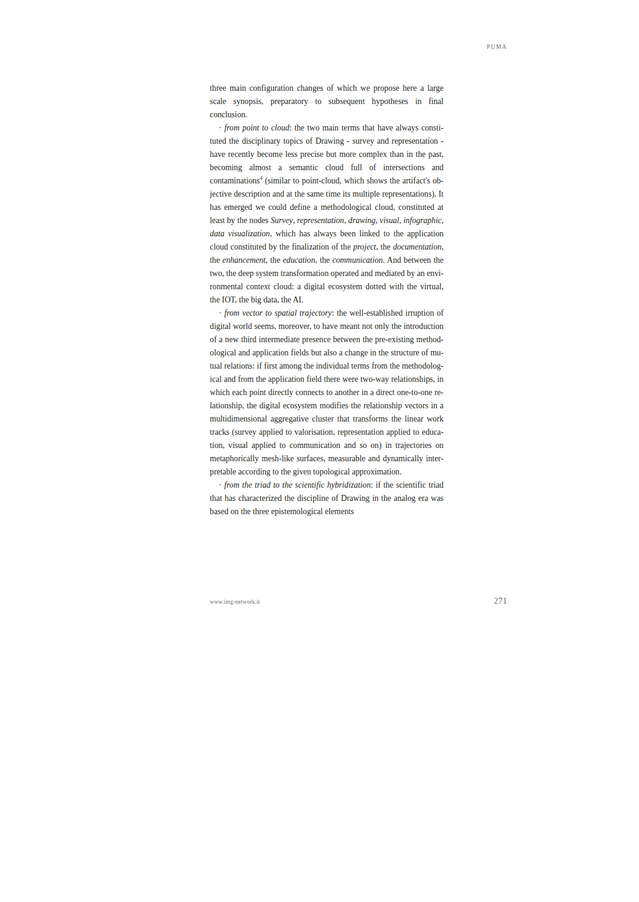puma
three main configuration changes of which we propose here a large scale synopsis, preparatory to subsequent hypotheses in final conclusion.
· from point to cloud: the two main terms that have always constituted the disciplinary topics of Drawing - survey and representation - have recently become less precise but more complex than in the past, becoming almost a semantic cloud full of intersections and contaminations4 (similar to point-cloud, which shows the artifact's objective description and at the same time its multiple representations). It has emerged we could define a methodological cloud, constituted at least by the nodes Survey, representation, drawing, visual, infographic, data visualization, which has always been linked to the application cloud constituted by the finalization of the project, the documentation, the enhancement, the education, the communication. And between the two, the deep system transformation operated and mediated by an environmental context cloud: a digital ecosystem dotted with the virtual, the IOT, the big data, the AI.
· from vector to spatial trajectory: the well-established irruption of digital world seems, moreover, to have meant not only the introduction of a new third intermediate presence between the pre-existing methodological and application fields but also a change in the structure of mutual relations: if first among the individual terms from the methodological and from the application field there were two-way relationships, in which each point directly connects to another in a direct one-to-one relationship, the digital ecosystem modifies the relationship vectors in a multidimensional aggregative cluster that transforms the linear work tracks (survey applied to valorisation, representation applied to education, visual applied to communication and so on) in trajectories on metaphorically mesh-like surfaces, measurable and dynamically interpretable according to the given topological approximation.
· from the triad to the scientific hybridization: if the scientific triad that has characterized the discipline of Drawing in the analog era was based on the three epistemological elements
www.img-network.it 271